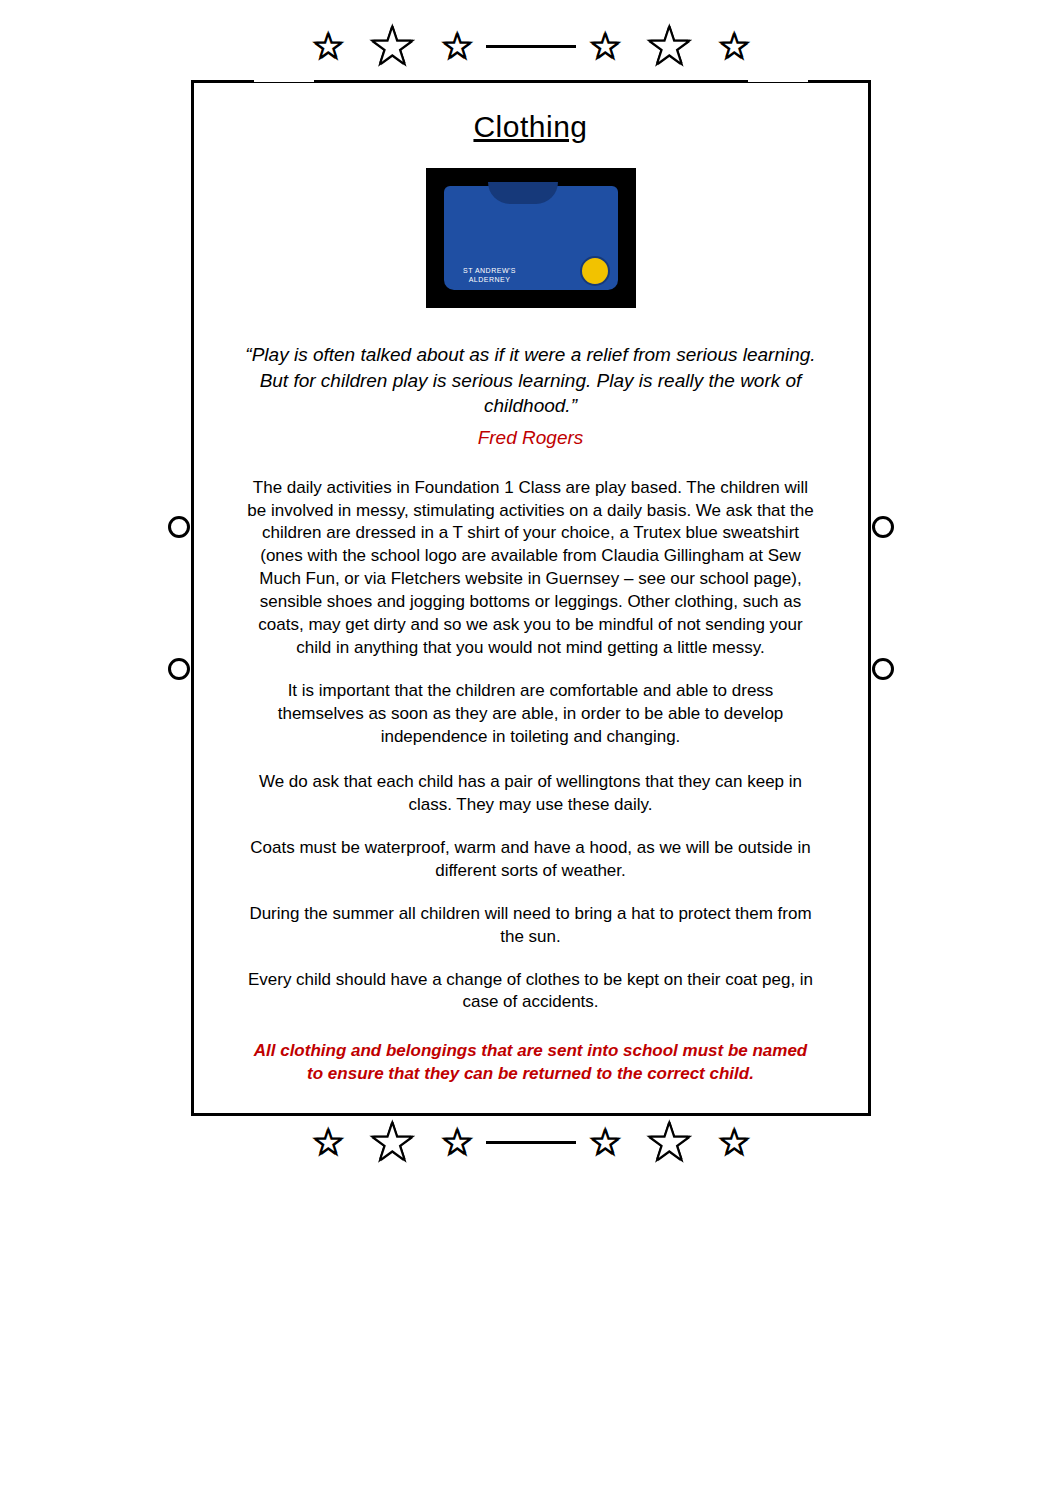★ ★ ★ ★ ★ ★
Clothing
ST ANDREW'S
ALDERNEY
“Play is often talked about as if it were a relief from serious learning. But for children play is serious learning. Play is really the work of childhood.” Fred Rogers
The daily activities in Foundation 1 Class are play based. The children will be involved in messy, stimulating activities on a daily basis. We ask that the children are dressed in a T shirt of your choice, a Trutex blue sweatshirt (ones with the school logo are available from Claudia Gillingham at Sew Much Fun, or via Fletchers website in Guernsey – see our school page), sensible shoes and jogging bottoms or leggings. Other clothing, such as coats, may get dirty and so we ask you to be mindful of not sending your child in anything that you would not mind getting a little messy.
It is important that the children are comfortable and able to dress themselves as soon as they are able, in order to be able to develop independence in toileting and changing.
We do ask that each child has a pair of wellingtons that they can keep in class. They may use these daily.
Coats must be waterproof, warm and have a hood, as we will be outside in different sorts of weather.
During the summer all children will need to bring a hat to protect them from the sun.
Every child should have a change of clothes to be kept on their coat peg, in case of accidents.
All clothing and belongings that are sent into school must be named to ensure that they can be returned to the correct child.
★ ★ ★ ★ ★ ★